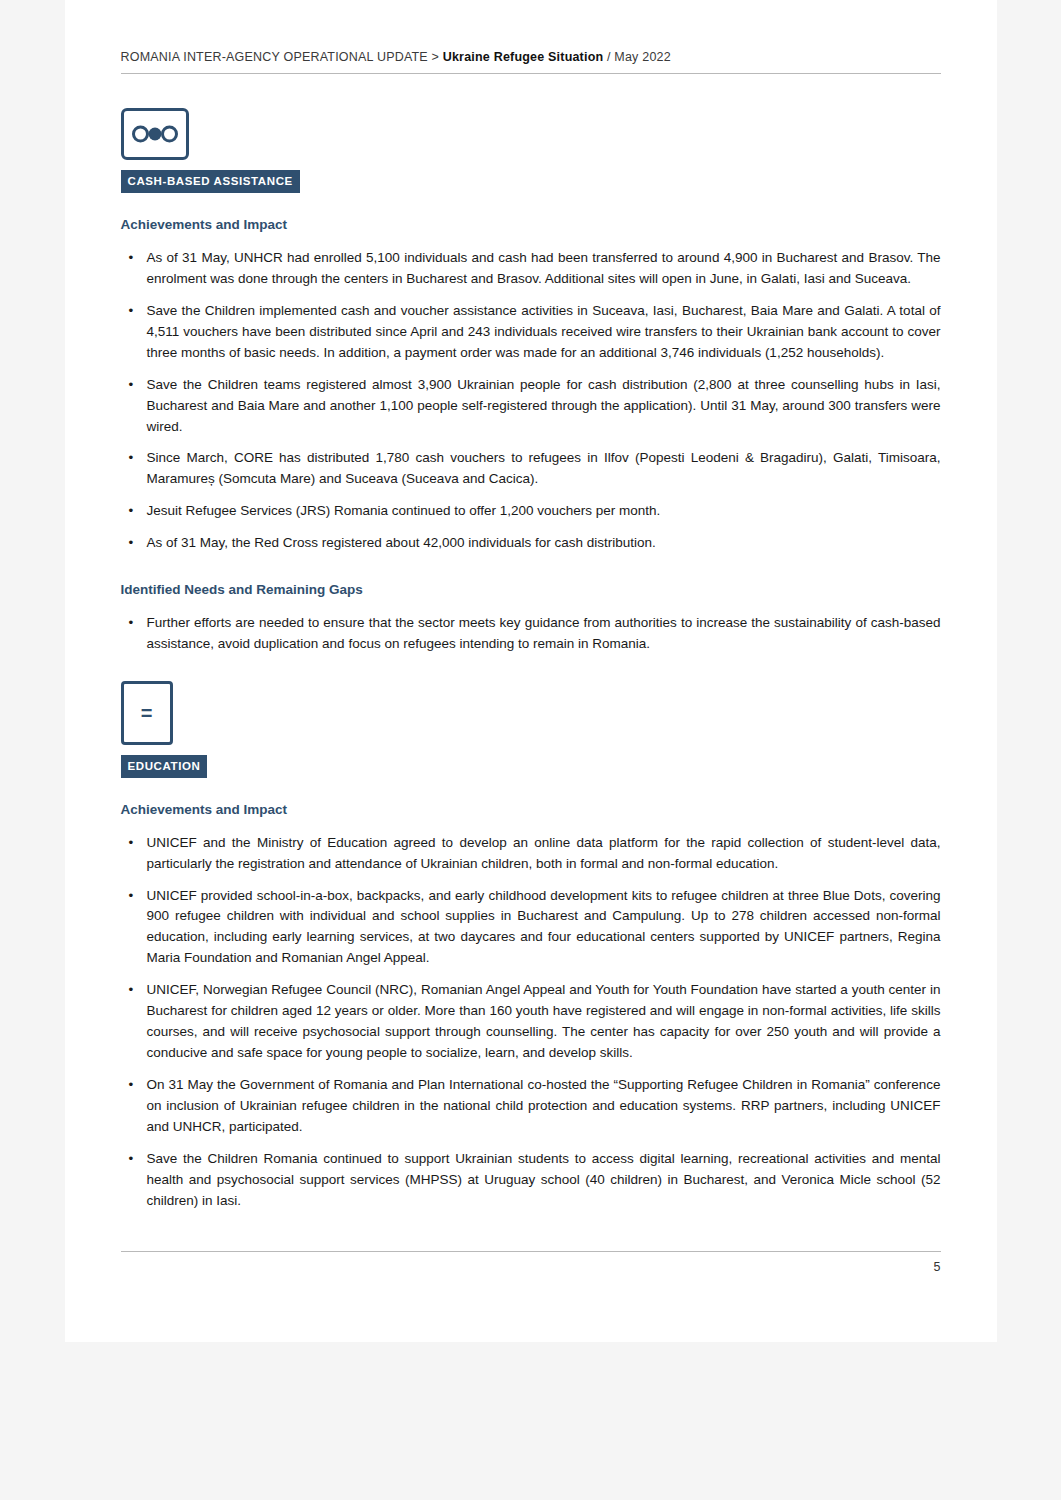ROMANIA INTER-AGENCY OPERATIONAL UPDATE > Ukraine Refugee Situation / May 2022
Cash-Based Assistance
Achievements and Impact
As of 31 May, UNHCR had enrolled 5,100 individuals and cash had been transferred to around 4,900 in Bucharest and Brasov. The enrolment was done through the centers in Bucharest and Brasov. Additional sites will open in June, in Galati, Iasi and Suceava.
Save the Children implemented cash and voucher assistance activities in Suceava, Iasi, Bucharest, Baia Mare and Galati. A total of 4,511 vouchers have been distributed since April and 243 individuals received wire transfers to their Ukrainian bank account to cover three months of basic needs. In addition, a payment order was made for an additional 3,746 individuals (1,252 households).
Save the Children teams registered almost 3,900 Ukrainian people for cash distribution (2,800 at three counselling hubs in Iasi, Bucharest and Baia Mare and another 1,100 people self-registered through the application). Until 31 May, around 300 transfers were wired.
Since March, CORE has distributed 1,780 cash vouchers to refugees in Ilfov (Popesti Leodeni & Bragadiru), Galati, Timisoara, Maramureș (Somcuta Mare) and Suceava (Suceava and Cacica).
Jesuit Refugee Services (JRS) Romania continued to offer 1,200 vouchers per month.
As of 31 May, the Red Cross registered about 42,000 individuals for cash distribution.
Identified Needs and Remaining Gaps
Further efforts are needed to ensure that the sector meets key guidance from authorities to increase the sustainability of cash-based assistance, avoid duplication and focus on refugees intending to remain in Romania.
=
Education
Achievements and Impact
UNICEF and the Ministry of Education agreed to develop an online data platform for the rapid collection of student-level data, particularly the registration and attendance of Ukrainian children, both in formal and non-formal education.
UNICEF provided school-in-a-box, backpacks, and early childhood development kits to refugee children at three Blue Dots, covering 900 refugee children with individual and school supplies in Bucharest and Campulung. Up to 278 children accessed non-formal education, including early learning services, at two daycares and four educational centers supported by UNICEF partners, Regina Maria Foundation and Romanian Angel Appeal.
UNICEF, Norwegian Refugee Council (NRC), Romanian Angel Appeal and Youth for Youth Foundation have started a youth center in Bucharest for children aged 12 years or older. More than 160 youth have registered and will engage in non-formal activities, life skills courses, and will receive psychosocial support through counselling. The center has capacity for over 250 youth and will provide a conducive and safe space for young people to socialize, learn, and develop skills.
On 31 May the Government of Romania and Plan International co-hosted the “Supporting Refugee Children in Romania” conference on inclusion of Ukrainian refugee children in the national child protection and education systems. RRP partners, including UNICEF and UNHCR, participated.
Save the Children Romania continued to support Ukrainian students to access digital learning, recreational activities and mental health and psychosocial support services (MHPSS) at Uruguay school (40 children) in Bucharest, and Veronica Micle school (52 children) in Iasi.
5